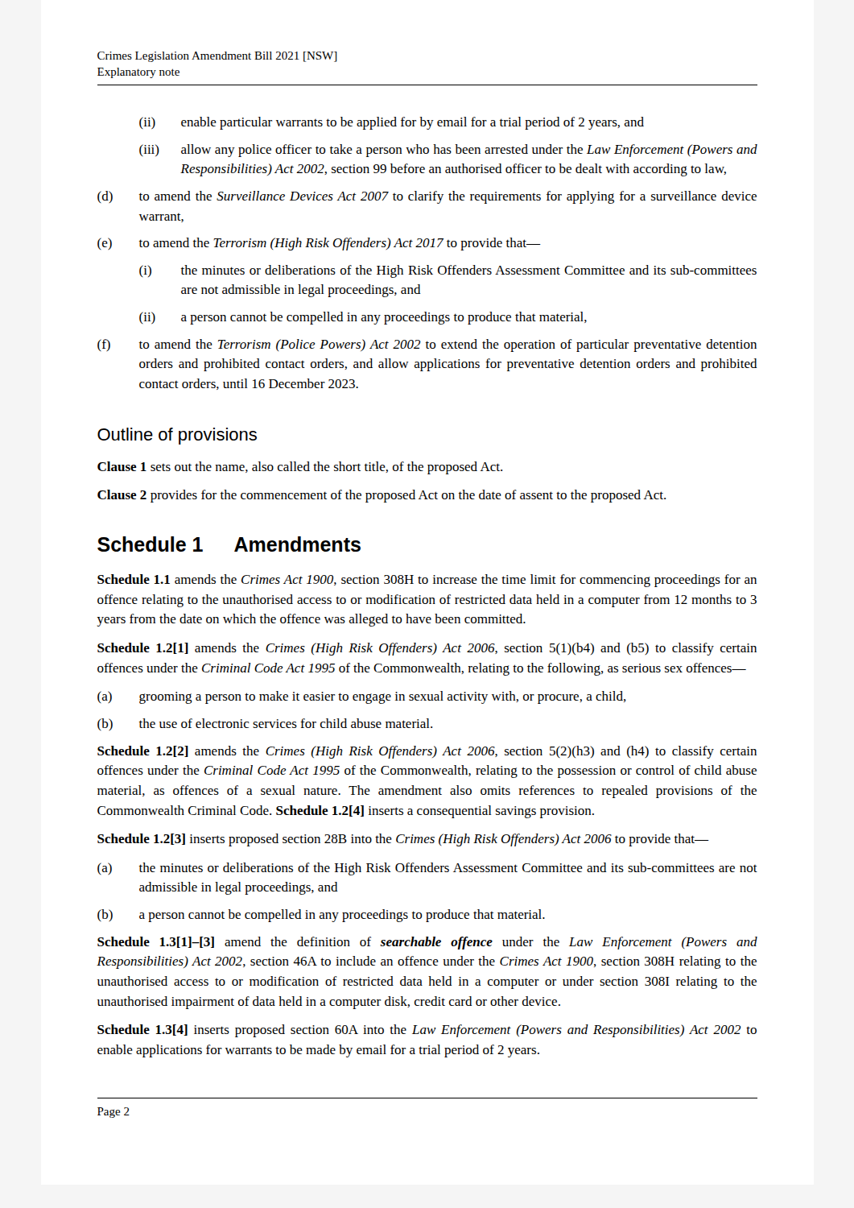Crimes Legislation Amendment Bill 2021 [NSW] Explanatory note
(ii) enable particular warrants to be applied for by email for a trial period of 2 years, and
(iii) allow any police officer to take a person who has been arrested under the Law Enforcement (Powers and Responsibilities) Act 2002, section 99 before an authorised officer to be dealt with according to law,
(d) to amend the Surveillance Devices Act 2007 to clarify the requirements for applying for a surveillance device warrant,
(e) to amend the Terrorism (High Risk Offenders) Act 2017 to provide that—
(i) the minutes or deliberations of the High Risk Offenders Assessment Committee and its sub-committees are not admissible in legal proceedings, and
(ii) a person cannot be compelled in any proceedings to produce that material,
(f) to amend the Terrorism (Police Powers) Act 2002 to extend the operation of particular preventative detention orders and prohibited contact orders, and allow applications for preventative detention orders and prohibited contact orders, until 16 December 2023.
Outline of provisions
Clause 1 sets out the name, also called the short title, of the proposed Act.
Clause 2 provides for the commencement of the proposed Act on the date of assent to the proposed Act.
Schedule 1 Amendments
Schedule 1.1 amends the Crimes Act 1900, section 308H to increase the time limit for commencing proceedings for an offence relating to the unauthorised access to or modification of restricted data held in a computer from 12 months to 3 years from the date on which the offence was alleged to have been committed.
Schedule 1.2[1] amends the Crimes (High Risk Offenders) Act 2006, section 5(1)(b4) and (b5) to classify certain offences under the Criminal Code Act 1995 of the Commonwealth, relating to the following, as serious sex offences—
(a) grooming a person to make it easier to engage in sexual activity with, or procure, a child,
(b) the use of electronic services for child abuse material.
Schedule 1.2[2] amends the Crimes (High Risk Offenders) Act 2006, section 5(2)(h3) and (h4) to classify certain offences under the Criminal Code Act 1995 of the Commonwealth, relating to the possession or control of child abuse material, as offences of a sexual nature. The amendment also omits references to repealed provisions of the Commonwealth Criminal Code. Schedule 1.2[4] inserts a consequential savings provision.
Schedule 1.2[3] inserts proposed section 28B into the Crimes (High Risk Offenders) Act 2006 to provide that—
(a) the minutes or deliberations of the High Risk Offenders Assessment Committee and its sub-committees are not admissible in legal proceedings, and
(b) a person cannot be compelled in any proceedings to produce that material.
Schedule 1.3[1]–[3] amend the definition of searchable offence under the Law Enforcement (Powers and Responsibilities) Act 2002, section 46A to include an offence under the Crimes Act 1900, section 308H relating to the unauthorised access to or modification of restricted data held in a computer or under section 308I relating to the unauthorised impairment of data held in a computer disk, credit card or other device.
Schedule 1.3[4] inserts proposed section 60A into the Law Enforcement (Powers and Responsibilities) Act 2002 to enable applications for warrants to be made by email for a trial period of 2 years.
Page 2